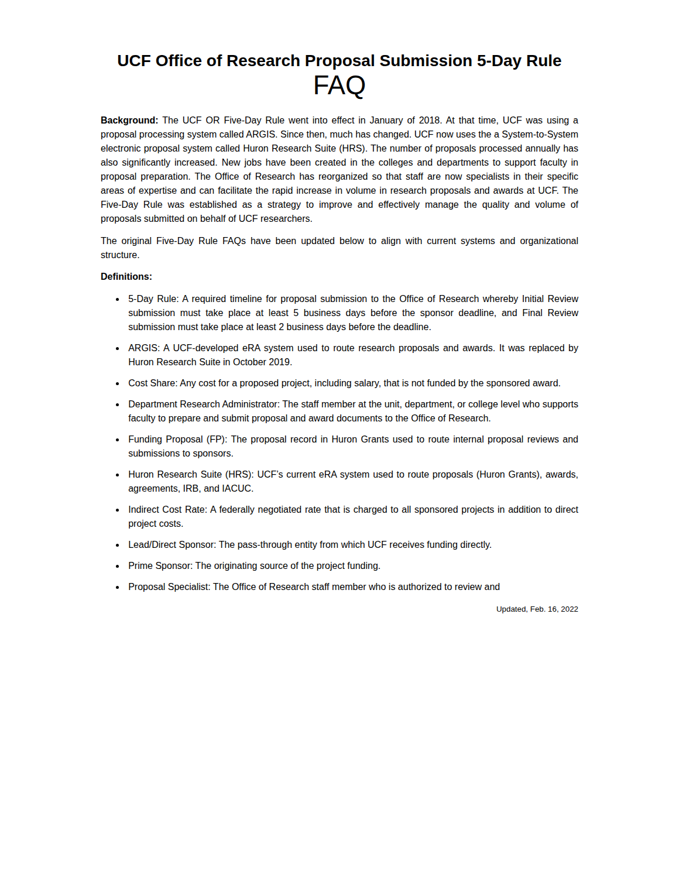UCF Office of Research Proposal Submission 5-Day Rule
FAQ
Background: The UCF OR Five-Day Rule went into effect in January of 2018. At that time, UCF was using a proposal processing system called ARGIS. Since then, much has changed. UCF now uses the a System-to-System electronic proposal system called Huron Research Suite (HRS). The number of proposals processed annually has also significantly increased. New jobs have been created in the colleges and departments to support faculty in proposal preparation. The Office of Research has reorganized so that staff are now specialists in their specific areas of expertise and can facilitate the rapid increase in volume in research proposals and awards at UCF. The Five-Day Rule was established as a strategy to improve and effectively manage the quality and volume of proposals submitted on behalf of UCF researchers.
The original Five-Day Rule FAQs have been updated below to align with current systems and organizational structure.
Definitions:
5-Day Rule: A required timeline for proposal submission to the Office of Research whereby Initial Review submission must take place at least 5 business days before the sponsor deadline, and Final Review submission must take place at least 2 business days before the deadline.
ARGIS: A UCF-developed eRA system used to route research proposals and awards. It was replaced by Huron Research Suite in October 2019.
Cost Share: Any cost for a proposed project, including salary, that is not funded by the sponsored award.
Department Research Administrator: The staff member at the unit, department, or college level who supports faculty to prepare and submit proposal and award documents to the Office of Research.
Funding Proposal (FP): The proposal record in Huron Grants used to route internal proposal reviews and submissions to sponsors.
Huron Research Suite (HRS): UCF’s current eRA system used to route proposals (Huron Grants), awards, agreements, IRB, and IACUC.
Indirect Cost Rate: A federally negotiated rate that is charged to all sponsored projects in addition to direct project costs.
Lead/Direct Sponsor: The pass-through entity from which UCF receives funding directly.
Prime Sponsor: The originating source of the project funding.
Proposal Specialist: The Office of Research staff member who is authorized to review and
Updated, Feb. 16, 2022